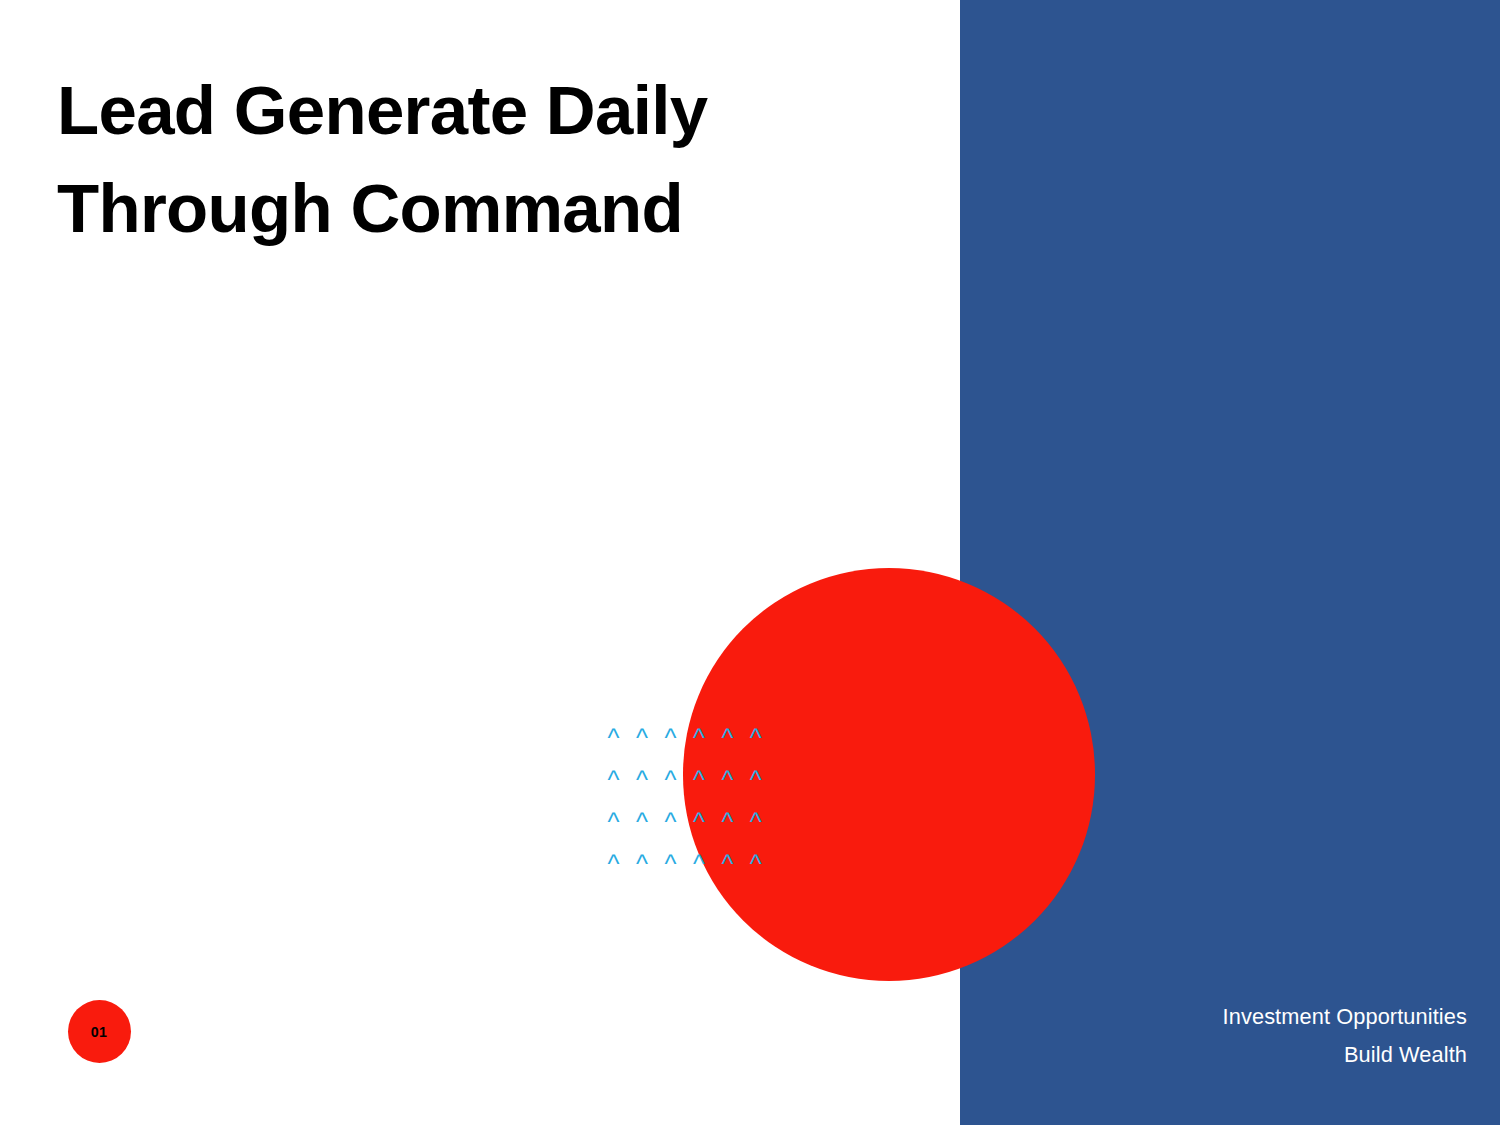Lead Generate Daily Through Command
^^^^^^ ^^^^^^ ^^^^^^ ^^^^^^
01
Investment Opportunities
Build Wealth